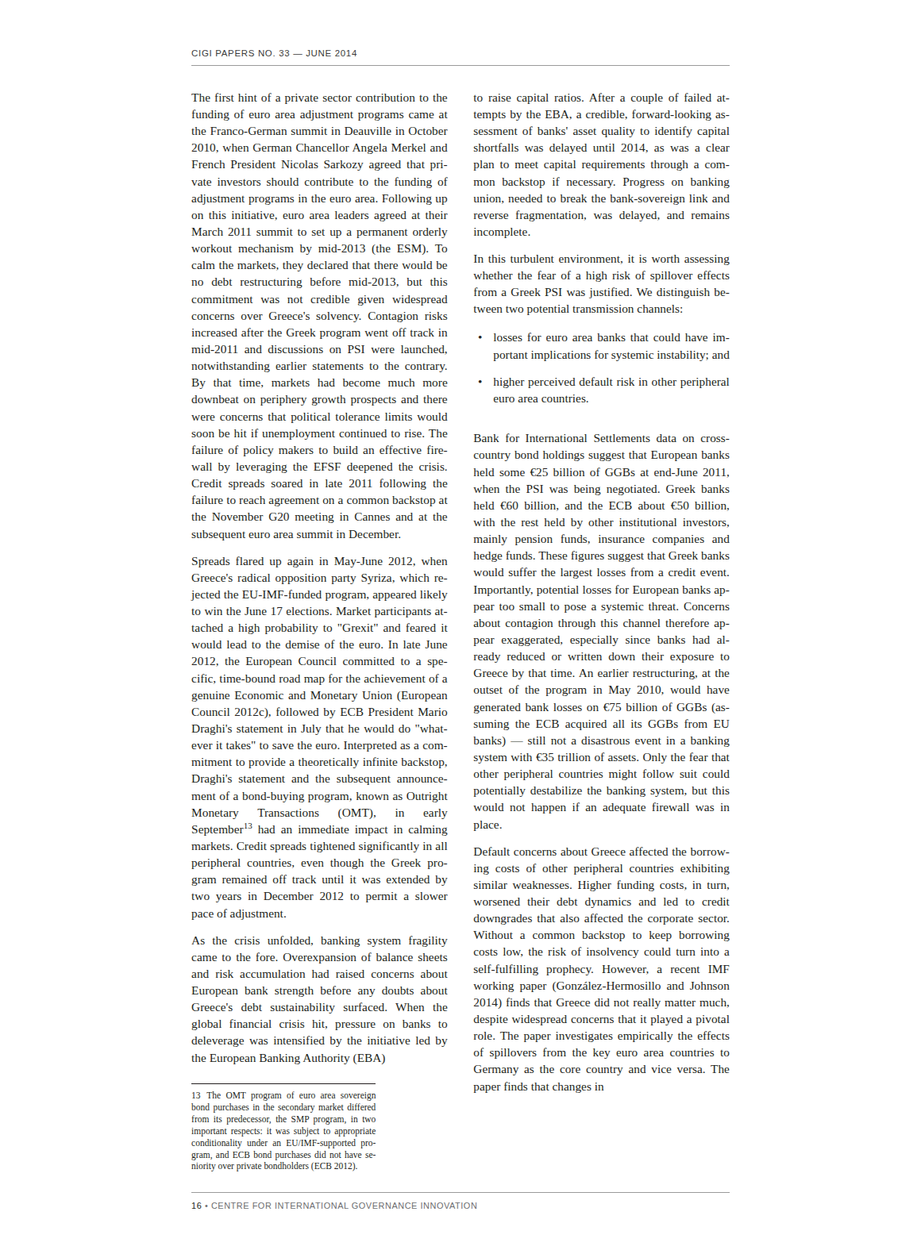CIGI Papers no. 33 — June 2014
The first hint of a private sector contribution to the funding of euro area adjustment programs came at the Franco-German summit in Deauville in October 2010, when German Chancellor Angela Merkel and French President Nicolas Sarkozy agreed that private investors should contribute to the funding of adjustment programs in the euro area. Following up on this initiative, euro area leaders agreed at their March 2011 summit to set up a permanent orderly workout mechanism by mid-2013 (the ESM). To calm the markets, they declared that there would be no debt restructuring before mid-2013, but this commitment was not credible given widespread concerns over Greece's solvency. Contagion risks increased after the Greek program went off track in mid-2011 and discussions on PSI were launched, notwithstanding earlier statements to the contrary. By that time, markets had become much more downbeat on periphery growth prospects and there were concerns that political tolerance limits would soon be hit if unemployment continued to rise. The failure of policy makers to build an effective firewall by leveraging the EFSF deepened the crisis. Credit spreads soared in late 2011 following the failure to reach agreement on a common backstop at the November G20 meeting in Cannes and at the subsequent euro area summit in December.
Spreads flared up again in May-June 2012, when Greece's radical opposition party Syriza, which rejected the EU-IMF-funded program, appeared likely to win the June 17 elections. Market participants attached a high probability to "Grexit" and feared it would lead to the demise of the euro. In late June 2012, the European Council committed to a specific, time-bound road map for the achievement of a genuine Economic and Monetary Union (European Council 2012c), followed by ECB President Mario Draghi's statement in July that he would do "whatever it takes" to save the euro. Interpreted as a commitment to provide a theoretically infinite backstop, Draghi's statement and the subsequent announcement of a bond-buying program, known as Outright Monetary Transactions (OMT), in early September13 had an immediate impact in calming markets. Credit spreads tightened significantly in all peripheral countries, even though the Greek program remained off track until it was extended by two years in December 2012 to permit a slower pace of adjustment.
As the crisis unfolded, banking system fragility came to the fore. Overexpansion of balance sheets and risk accumulation had raised concerns about European bank strength before any doubts about Greece's debt sustainability surfaced. When the global financial crisis hit, pressure on banks to deleverage was intensified by the initiative led by the European Banking Authority (EBA)
13 The OMT program of euro area sovereign bond purchases in the secondary market differed from its predecessor, the SMP program, in two important respects: it was subject to appropriate conditionality under an EU/IMF-supported program, and ECB bond purchases did not have seniority over private bondholders (ECB 2012).
to raise capital ratios. After a couple of failed attempts by the EBA, a credible, forward-looking assessment of banks' asset quality to identify capital shortfalls was delayed until 2014, as was a clear plan to meet capital requirements through a common backstop if necessary. Progress on banking union, needed to break the bank-sovereign link and reverse fragmentation, was delayed, and remains incomplete.
In this turbulent environment, it is worth assessing whether the fear of a high risk of spillover effects from a Greek PSI was justified. We distinguish between two potential transmission channels:
losses for euro area banks that could have important implications for systemic instability; and
higher perceived default risk in other peripheral euro area countries.
Bank for International Settlements data on cross-country bond holdings suggest that European banks held some €25 billion of GGBs at end-June 2011, when the PSI was being negotiated. Greek banks held €60 billion, and the ECB about €50 billion, with the rest held by other institutional investors, mainly pension funds, insurance companies and hedge funds. These figures suggest that Greek banks would suffer the largest losses from a credit event. Importantly, potential losses for European banks appear too small to pose a systemic threat. Concerns about contagion through this channel therefore appear exaggerated, especially since banks had already reduced or written down their exposure to Greece by that time. An earlier restructuring, at the outset of the program in May 2010, would have generated bank losses on €75 billion of GGBs (assuming the ECB acquired all its GGBs from EU banks) — still not a disastrous event in a banking system with €35 trillion of assets. Only the fear that other peripheral countries might follow suit could potentially destabilize the banking system, but this would not happen if an adequate firewall was in place.
Default concerns about Greece affected the borrowing costs of other peripheral countries exhibiting similar weaknesses. Higher funding costs, in turn, worsened their debt dynamics and led to credit downgrades that also affected the corporate sector. Without a common backstop to keep borrowing costs low, the risk of insolvency could turn into a self-fulfilling prophecy. However, a recent IMF working paper (González-Hermosillo and Johnson 2014) finds that Greece did not really matter much, despite widespread concerns that it played a pivotal role. The paper investigates empirically the effects of spillovers from the key euro area countries to Germany as the core country and vice versa. The paper finds that changes in
16 • Centre for International Governance Innovation